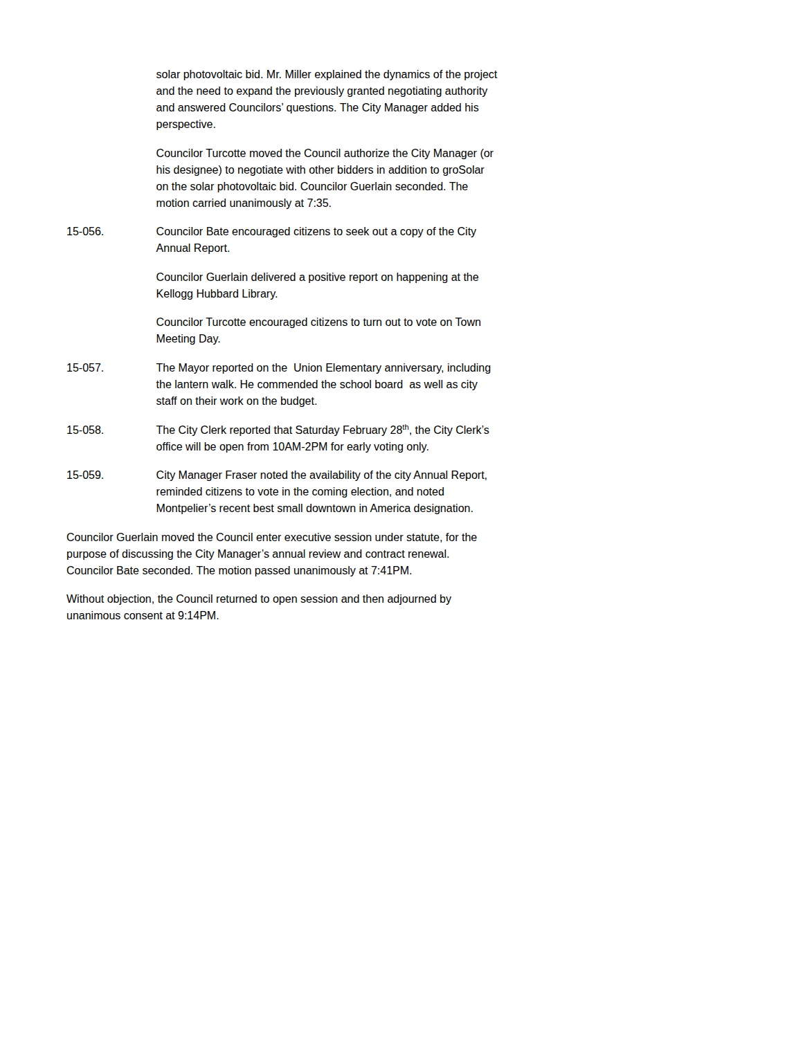solar photovoltaic bid. Mr. Miller explained the dynamics of the project and the need to expand the previously granted negotiating authority and answered Councilors’ questions. The City Manager added his perspective.
Councilor Turcotte moved the Council authorize the City Manager (or his designee) to negotiate with other bidders in addition to groSolar on the solar photovoltaic bid. Councilor Guerlain seconded. The motion carried unanimously at 7:35.
15-056.
Councilor Bate encouraged citizens to seek out a copy of the City Annual Report.
Councilor Guerlain delivered a positive report on happening at the Kellogg Hubbard Library.
Councilor Turcotte encouraged citizens to turn out to vote on Town Meeting Day.
15-057.
The Mayor reported on the Union Elementary anniversary, including the lantern walk. He commended the school board as well as city staff on their work on the budget.
15-058.
The City Clerk reported that Saturday February 28th, the City Clerk’s office will be open from 10AM-2PM for early voting only.
15-059.
City Manager Fraser noted the availability of the city Annual Report, reminded citizens to vote in the coming election, and noted Montpelier’s recent best small downtown in America designation.
Councilor Guerlain moved the Council enter executive session under statute, for the purpose of discussing the City Manager’s annual review and contract renewal. Councilor Bate seconded. The motion passed unanimously at 7:41PM.
Without objection, the Council returned to open session and then adjourned by unanimous consent at 9:14PM.